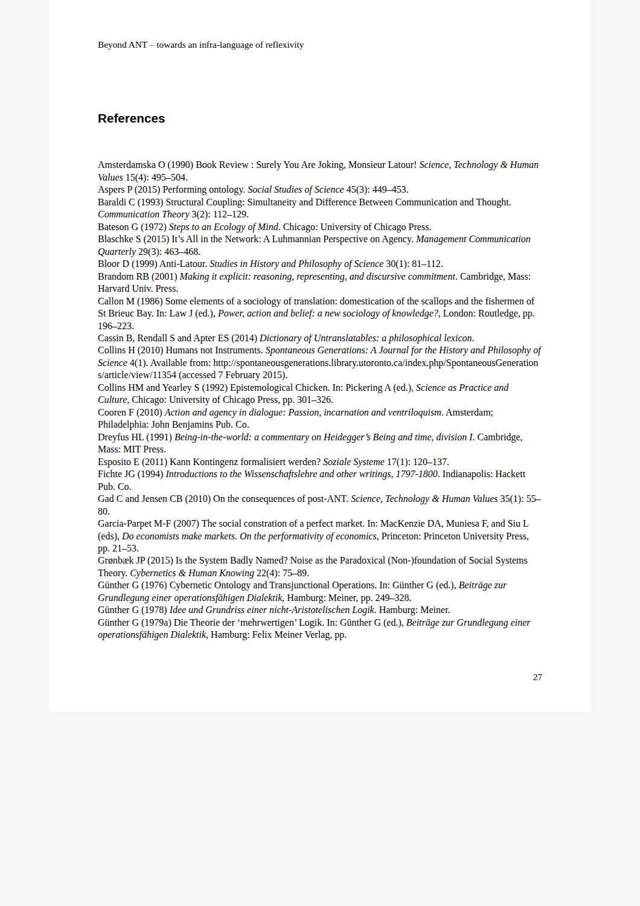Beyond ANT – towards an infra-language of reflexivity
References
Amsterdamska O (1990) Book Review : Surely You Are Joking, Monsieur Latour! Science, Technology & Human Values 15(4): 495–504.
Aspers P (2015) Performing ontology. Social Studies of Science 45(3): 449–453.
Baraldi C (1993) Structural Coupling: Simultaneity and Difference Between Communication and Thought. Communication Theory 3(2): 112–129.
Bateson G (1972) Steps to an Ecology of Mind. Chicago: University of Chicago Press.
Blaschke S (2015) It’s All in the Network: A Luhmannian Perspective on Agency. Management Communication Quarterly 29(3): 463–468.
Bloor D (1999) Anti-Latour. Studies in History and Philosophy of Science 30(1): 81–112.
Brandom RB (2001) Making it explicit: reasoning, representing, and discursive commitment. Cambridge, Mass: Harvard Univ. Press.
Callon M (1986) Some elements of a sociology of translation: domestication of the scallops and the fishermen of St Brieuc Bay. In: Law J (ed.), Power, action and belief: a new sociology of knowledge?, London: Routledge, pp. 196–223.
Cassin B, Rendall S and Apter ES (2014) Dictionary of Untranslatables: a philosophical lexicon.
Collins H (2010) Humans not Instruments. Spontaneous Generations: A Journal for the History and Philosophy of Science 4(1). Available from: http://spontaneousgenerations.library.utoronto.ca/index.php/SpontaneousGenerations/article/view/11354 (accessed 7 February 2015).
Collins HM and Yearley S (1992) Epistemological Chicken. In: Pickering A (ed.), Science as Practice and Culture, Chicago: University of Chicago Press, pp. 301–326.
Cooren F (2010) Action and agency in dialogue: Passion, incarnation and ventriloquism. Amsterdam; Philadelphia: John Benjamins Pub. Co.
Dreyfus HL (1991) Being-in-the-world: a commentary on Heidegger’s Being and time, division I. Cambridge, Mass: MIT Press.
Esposito E (2011) Kann Kontingenz formalisiert werden? Soziale Systeme 17(1): 120–137.
Fichte JG (1994) Introductions to the Wissenschaftslehre and other writings, 1797-1800. Indianapolis: Hackett Pub. Co.
Gad C and Jensen CB (2010) On the consequences of post-ANT. Science, Technology & Human Values 35(1): 55–80.
Garcia-Parpet M-F (2007) The social constration of a perfect market. In: MacKenzie DA, Muniesa F, and Siu L (eds), Do economists make markets. On the performativity of economics, Princeton: Princeton University Press, pp. 21–53.
Grønbæk JP (2015) Is the System Badly Named? Noise as the Paradoxical (Non-)foundation of Social Systems Theory. Cybernetics & Human Knowing 22(4): 75–89.
Günther G (1976) Cybernetic Ontology and Transjunctional Operations. In: Günther G (ed.), Beiträge zur Grundlegung einer operationsfähigen Dialektik, Hamburg: Meiner, pp. 249–328.
Günther G (1978) Idee und Grundriss einer nicht-Aristotelischen Logik. Hamburg: Meiner.
Günther G (1979a) Die Theorie der ‘mehrwertigen’ Logik. In: Günther G (ed.), Beiträge zur Grundlegung einer operationsfähigen Dialektik, Hamburg: Felix Meiner Verlag, pp.
27